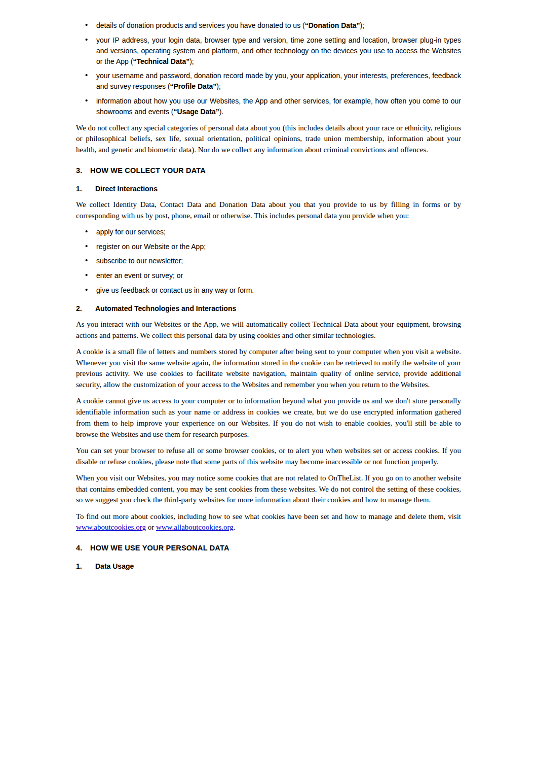details of donation products and services you have donated to us (“Donation Data”);
your IP address, your login data, browser type and version, time zone setting and location, browser plug-in types and versions, operating system and platform, and other technology on the devices you use to access the Websites or the App (“Technical Data”);
your username and password, donation record made by you, your application, your interests, preferences, feedback and survey responses (“Profile Data”);
information about how you use our Websites, the App and other services, for example, how often you come to our showrooms and events (“Usage Data”).
We do not collect any special categories of personal data about you (this includes details about your race or ethnicity, religious or philosophical beliefs, sex life, sexual orientation, political opinions, trade union membership, information about your health, and genetic and biometric data). Nor do we collect any information about criminal convictions and offences.
3. HOW WE COLLECT YOUR DATA
1. Direct Interactions
We collect Identity Data, Contact Data and Donation Data about you that you provide to us by filling in forms or by corresponding with us by post, phone, email or otherwise. This includes personal data you provide when you:
apply for our services;
register on our Website or the App;
subscribe to our newsletter;
enter an event or survey; or
give us feedback or contact us in any way or form.
2. Automated Technologies and Interactions
As you interact with our Websites or the App, we will automatically collect Technical Data about your equipment, browsing actions and patterns. We collect this personal data by using cookies and other similar technologies.
A cookie is a small file of letters and numbers stored by computer after being sent to your computer when you visit a website. Whenever you visit the same website again, the information stored in the cookie can be retrieved to notify the website of your previous activity. We use cookies to facilitate website navigation, maintain quality of online service, provide additional security, allow the customization of your access to the Websites and remember you when you return to the Websites.
A cookie cannot give us access to your computer or to information beyond what you provide us and we don't store personally identifiable information such as your name or address in cookies we create, but we do use encrypted information gathered from them to help improve your experience on our Websites. If you do not wish to enable cookies, you'll still be able to browse the Websites and use them for research purposes.
You can set your browser to refuse all or some browser cookies, or to alert you when websites set or access cookies. If you disable or refuse cookies, please note that some parts of this website may become inaccessible or not function properly.
When you visit our Websites, you may notice some cookies that are not related to OnTheList. If you go on to another website that contains embedded content, you may be sent cookies from these websites. We do not control the setting of these cookies, so we suggest you check the third-party websites for more information about their cookies and how to manage them.
To find out more about cookies, including how to see what cookies have been set and how to manage and delete them, visit www.aboutcookies.org or www.allaboutcookies.org.
4. HOW WE USE YOUR PERSONAL DATA
1. Data Usage